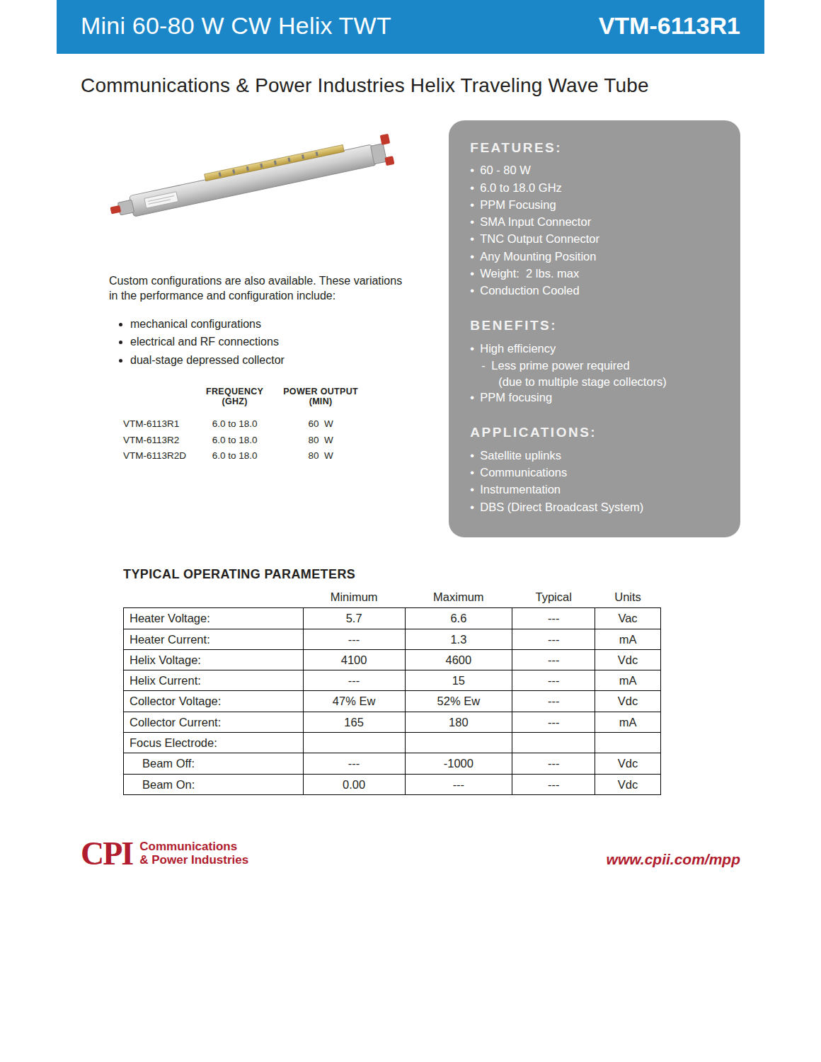Mini 60-80 W CW Helix TWT
VTM-6113R1
Communications & Power Industries Helix Traveling Wave Tube
Custom configurations are also available. These variations in the performance and configuration include:
mechanical configurations
electrical and RF connections
dual-stage depressed collector
| | FREQUENCY (GHZ) | POWER OUTPUT (MIN) |
| --- | --- | --- |
| VTM-6113R1 | 6.0 to 18.0 | 60 W |
| VTM-6113R2 | 6.0 to 18.0 | 80 W |
| VTM-6113R2D | 6.0 to 18.0 | 80 W |
FEATURES:
60 - 80 W
6.0 to 18.0 GHz
PPM Focusing
SMA Input Connector
TNC Output Connector
Any Mounting Position
Weight: 2 lbs. max
Conduction Cooled
BENEFITS:
High efficiency
Less prime power required
(due to multiple stage collectors)
PPM focusing
APPLICATIONS:
Satellite uplinks
Communications
Instrumentation
DBS (Direct Broadcast System)
TYPICAL OPERATING PARAMETERS
| | Minimum | Maximum | Typical | Units |
| --- | --- | --- | --- | --- |
| Heater Voltage: | 5.7 | 6.6 | --- | Vac |
| Heater Current: | --- | 1.3 | --- | mA |
| Helix Voltage: | 4100 | 4600 | --- | Vdc |
| Helix Current: | --- | 15 | --- | mA |
| Collector Voltage: | 47% Ew | 52% Ew | --- | Vdc |
| Collector Current: | 165 | 180 | --- | mA |
| Focus Electrode: | | | | |
| Beam Off: | --- | -1000 | --- | Vdc |
| Beam On: | 0.00 | --- | --- | Vdc |
CPI Communications
& Power Industries
www.cpii.com/mpp